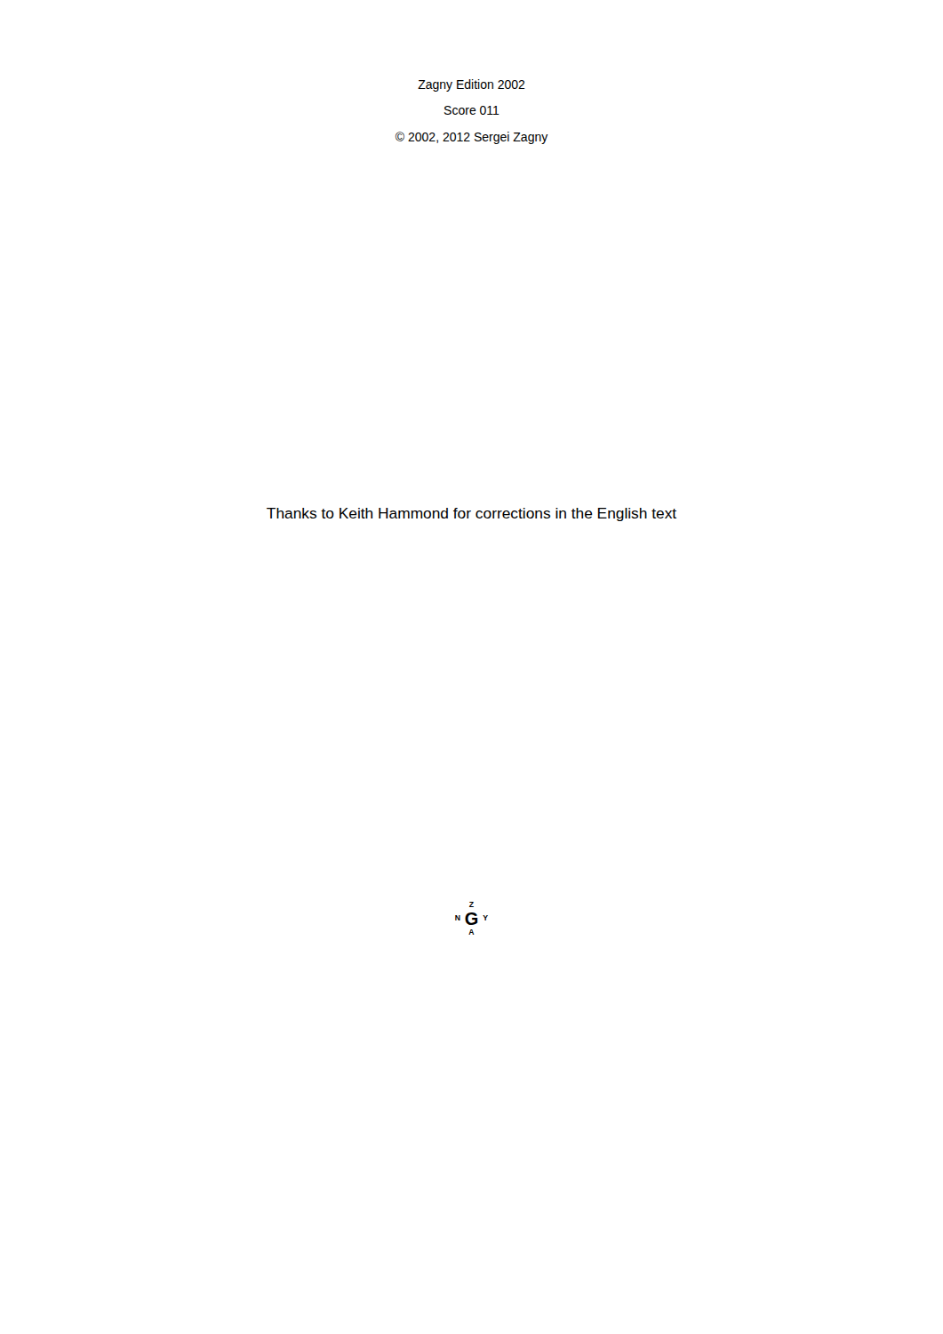Zagny Edition 2002
Score 011
© 2002, 2012 Sergei Zagny
Thanks to Keith Hammond for corrections in the English text
| | Z | |
| N | G | Y |
| | A | |